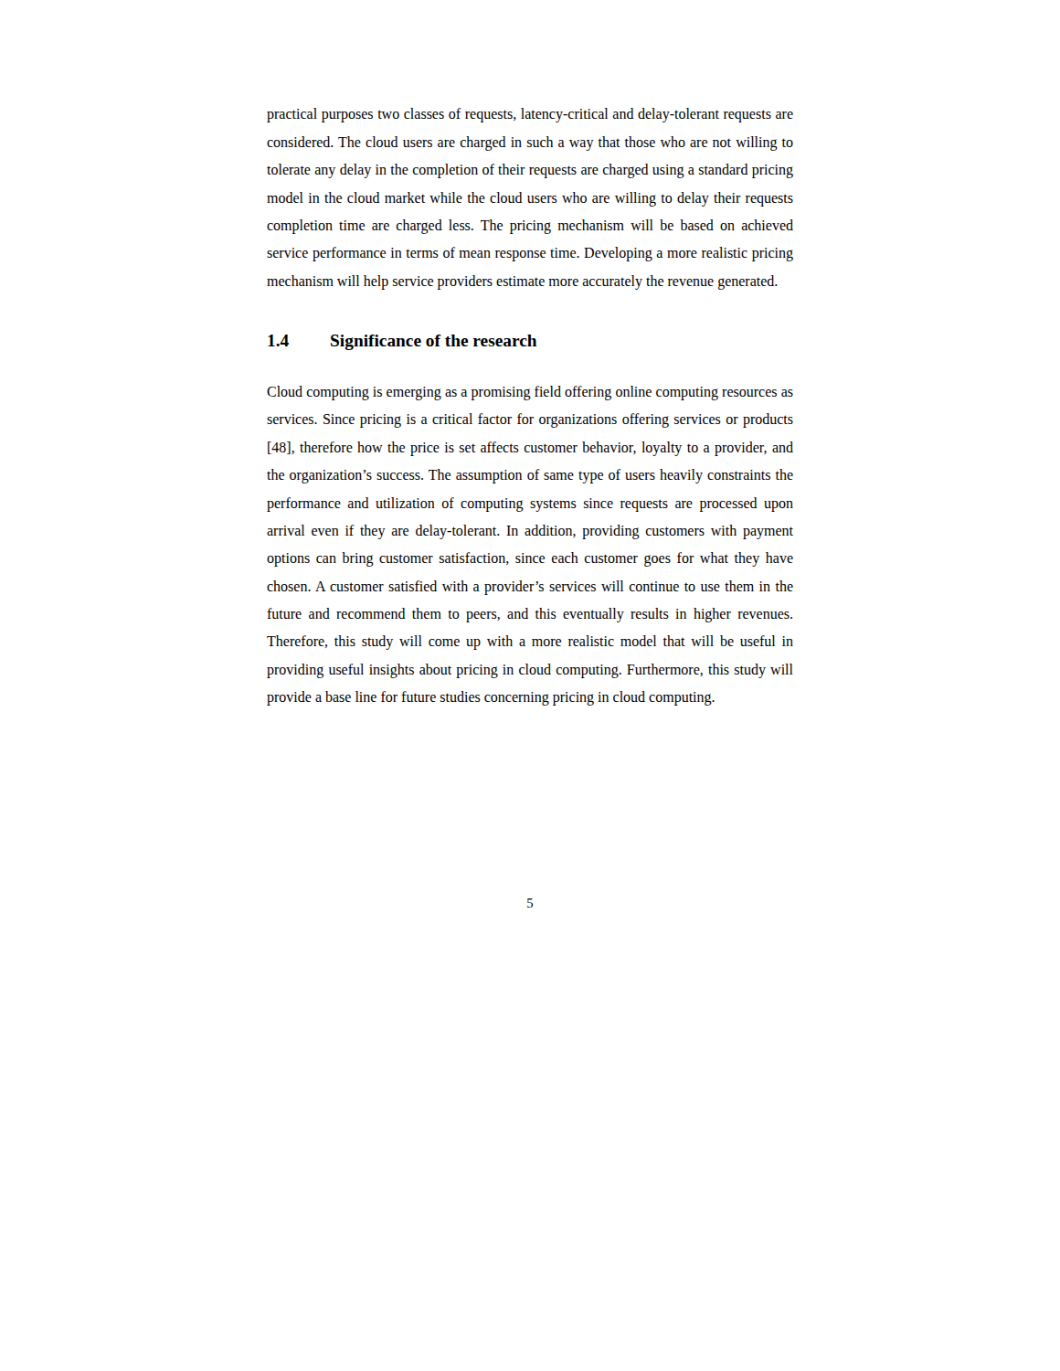practical purposes two classes of requests, latency-critical and delay-tolerant requests are considered. The cloud users are charged in such a way that those who are not willing to tolerate any delay in the completion of their requests are charged using a standard pricing model in the cloud market while the cloud users who are willing to delay their requests completion time are charged less. The pricing mechanism will be based on achieved service performance in terms of mean response time. Developing a more realistic pricing mechanism will help service providers estimate more accurately the revenue generated.
1.4 Significance of the research
Cloud computing is emerging as a promising field offering online computing resources as services. Since pricing is a critical factor for organizations offering services or products [48], therefore how the price is set affects customer behavior, loyalty to a provider, and the organization’s success. The assumption of same type of users heavily constraints the performance and utilization of computing systems since requests are processed upon arrival even if they are delay-tolerant. In addition, providing customers with payment options can bring customer satisfaction, since each customer goes for what they have chosen. A customer satisfied with a provider’s services will continue to use them in the future and recommend them to peers, and this eventually results in higher revenues. Therefore, this study will come up with a more realistic model that will be useful in providing useful insights about pricing in cloud computing. Furthermore, this study will provide a base line for future studies concerning pricing in cloud computing.
5